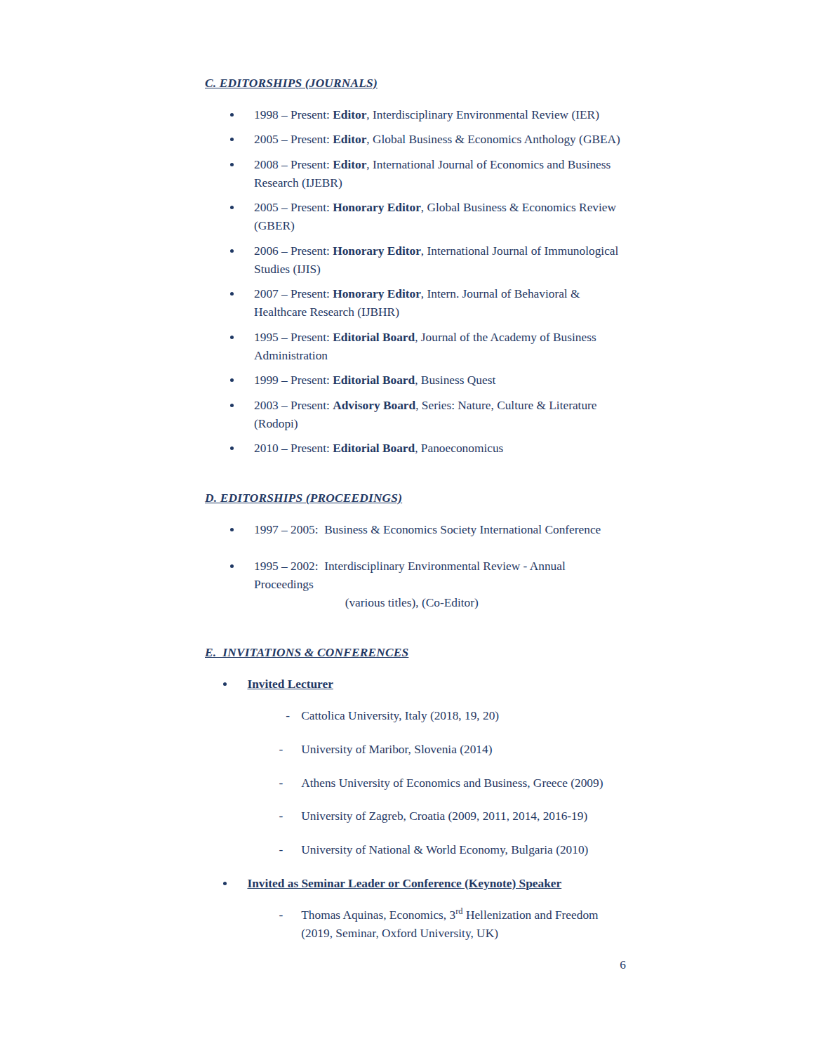C. EDITORSHIPS (JOURNALS)
1998 – Present: Editor, Interdisciplinary Environmental Review (IER)
2005 – Present: Editor, Global Business & Economics Anthology (GBEA)
2008 – Present: Editor, International Journal of Economics and Business Research (IJEBR)
2005 – Present: Honorary Editor, Global Business & Economics Review (GBER)
2006 – Present: Honorary Editor, International Journal of Immunological Studies (IJIS)
2007 – Present: Honorary Editor, Intern. Journal of Behavioral & Healthcare Research (IJBHR)
1995 – Present: Editorial Board, Journal of the Academy of Business Administration
1999 – Present: Editorial Board, Business Quest
2003 – Present: Advisory Board, Series: Nature, Culture & Literature (Rodopi)
2010 – Present: Editorial Board, Panoeconomicus
D. EDITORSHIPS (PROCEEDINGS)
1997 – 2005: Business & Economics Society International Conference
1995 – 2002: Interdisciplinary Environmental Review - Annual Proceedings (various titles), (Co-Editor)
E. INVITATIONS & CONFERENCES
Invited Lecturer
Cattolica University, Italy (2018, 19, 20)
University of Maribor, Slovenia (2014)
Athens University of Economics and Business, Greece (2009)
University of Zagreb, Croatia (2009, 2011, 2014, 2016-19)
University of National & World Economy, Bulgaria (2010)
Invited as Seminar Leader or Conference (Keynote) Speaker
Thomas Aquinas, Economics, 3rd Hellenization and Freedom (2019, Seminar, Oxford University, UK)
6